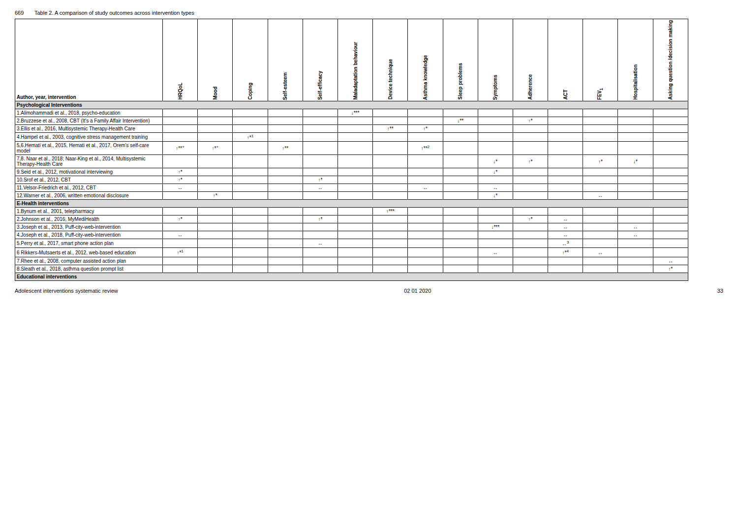669 Table 2. A comparison of study outcomes across intervention types
| Author, year, intervention | HRQoL | Mood | Coping | Self-esteem | Self-efficacy | Maladaptation behaviour | Device technique | Asthma knowledge | Sleep problems | Symptoms | Adherence | ACT | FEV 1 | Hospitalisation | Asking question /decision making |
| --- | --- | --- | --- | --- | --- | --- | --- | --- | --- | --- | --- | --- | --- | --- | --- |
| Psychological Interventions |
| 1.Alimohammadi et al., 2018, psycho-education | | | | | | ↓*** | | | | | | | | | |
| 2.Bruzzese et al., 2008, CBT (It's a Family Affair Intervention) | | | | | | | | | ↓** | | ↑* | | | | |
| 3.Ellis et al., 2016, Multisystemic Therapy-Health Care | | | | | | | ↑** | ↑* | | | | | | | |
| 4.Hampel et al., 2003, cognitive stress management training | | | ↑* 1 | | | | | | | | | | | | |
| 5,6.Hemati et al., 2015, Hemati et al., 2017, Orem's self-care model | ↑** + | ↑* + | | ↑** | | | | ↑** 2 | | | | | | | |
| 7,8. Naar et al., 2018; Naar-King et al., 2014, Multisystemic Therapy-Health Care | | | | | | | | | | ↓* | ↑* | | ↑* | ↓* | |
| 9.Seid et al., 2012, motivational interviewing | ↑* | | | | | | | | | ↓* | | | | | |
| 10.Srof et al., 2012, CBT | ↑* | | | | ↑* | | | | | | | | | | |
| 11.Velsor-Friedrich et al., 2012, CBT | ↔ | | | | ↔ | | | ↔ | | ↔ | | | | | |
| 12.Warner et al., 2006, written emotional disclosure | | ↑* | | | | | | | | ↓* | | | ↔ | | |
| E-Health interventions |
| 1.Bynum et al., 2001, telepharmacy | | | | | | | ↑*** | | | | | | | | |
| 2.Johnson et al., 2016, MyMediHealth | ↑* | | | | ↑* | | | | | | ↑* | ↔ | | | |
| 3.Joseph et al., 2013, Puff-city-web-intervention | | | | | | | | | | ↓*** | | ↔ | | ↔ | |
| 4.Joseph et al., 2018, Puff-city-web-intervention | ↔ | | | | | | | | | | | ↔ | | ↔ | |
| 5.Perry et al., 2017, smart phone action plan | | | | | ↔ | | | | | | | ↔ 3 | | | |
| 6 Rikkers-Mutsaerts et al., 2012, web-based education | ↑* 1 | | | | | | | | | ↔ | | ↑* 4 | ↔ | | |
| 7.Rhee et al., 2008, computer assisted action plan | | | | | | | | | | | | | | | ↔ |
| 8.Sleath et al., 2018, asthma question prompt list | | | | | | | | | | | | | | | ↑* |
| Educational interventions |
Adolescent interventions systematic review 02 01 2020 33